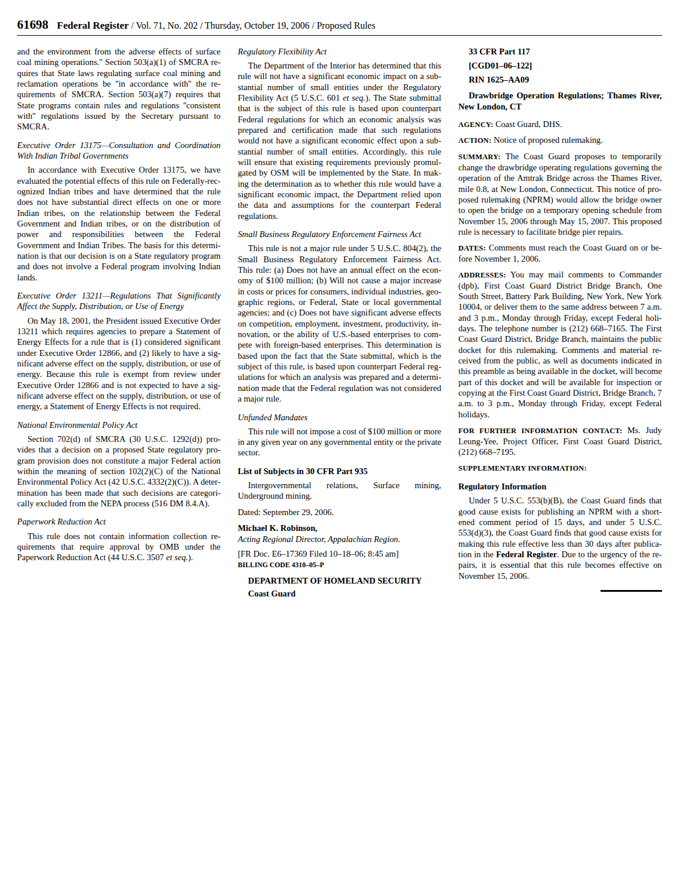61698
Federal Register / Vol. 71, No. 202 / Thursday, October 19, 2006 / Proposed Rules
and the environment from the adverse effects of surface coal mining operations.'' Section 503(a)(1) of SMCRA requires that State laws regulating surface coal mining and reclamation operations be ''in accordance with'' the requirements of SMCRA. Section 503(a)(7) requires that State programs contain rules and regulations ''consistent with'' regulations issued by the Secretary pursuant to SMCRA.
Executive Order 13175—Consultation and Coordination With Indian Tribal Governments
In accordance with Executive Order 13175, we have evaluated the potential effects of this rule on Federally-recognized Indian tribes and have determined that the rule does not have substantial direct effects on one or more Indian tribes, on the relationship between the Federal Government and Indian tribes, or on the distribution of power and responsibilities between the Federal Government and Indian Tribes. The basis for this determination is that our decision is on a State regulatory program and does not involve a Federal program involving Indian lands.
Executive Order 13211—Regulations That Significantly Affect the Supply, Distribution, or Use of Energy
On May 18, 2001, the President issued Executive Order 13211 which requires agencies to prepare a Statement of Energy Effects for a rule that is (1) considered significant under Executive Order 12866, and (2) likely to have a significant adverse effect on the supply, distribution, or use of energy. Because this rule is exempt from review under Executive Order 12866 and is not expected to have a significant adverse effect on the supply, distribution, or use of energy, a Statement of Energy Effects is not required.
National Environmental Policy Act
Section 702(d) of SMCRA (30 U.S.C. 1292(d)) provides that a decision on a proposed State regulatory program provision does not constitute a major Federal action within the meaning of section 102(2)(C) of the National Environmental Policy Act (42 U.S.C. 4332(2)(C)). A determination has been made that such decisions are categorically excluded from the NEPA process (516 DM 8.4.A).
Paperwork Reduction Act
This rule does not contain information collection requirements that require approval by OMB under the Paperwork Reduction Act (44 U.S.C. 3507 et seq.).
Regulatory Flexibility Act
The Department of the Interior has determined that this rule will not have a significant economic impact on a substantial number of small entities under the Regulatory Flexibility Act (5 U.S.C. 601 et seq.). The State submittal that is the subject of this rule is based upon counterpart Federal regulations for which an economic analysis was prepared and certification made that such regulations would not have a significant economic effect upon a substantial number of small entities. Accordingly, this rule will ensure that existing requirements previously promulgated by OSM will be implemented by the State. In making the determination as to whether this rule would have a significant economic impact, the Department relied upon the data and assumptions for the counterpart Federal regulations.
Small Business Regulatory Enforcement Fairness Act
This rule is not a major rule under 5 U.S.C. 804(2), the Small Business Regulatory Enforcement Fairness Act. This rule: (a) Does not have an annual effect on the economy of $100 million; (b) Will not cause a major increase in costs or prices for consumers, individual industries, geographic regions, or Federal, State or local governmental agencies; and (c) Does not have significant adverse effects on competition, employment, investment, productivity, innovation, or the ability of U.S.-based enterprises to compete with foreign-based enterprises. This determination is based upon the fact that the State submittal, which is the subject of this rule, is based upon counterpart Federal regulations for which an analysis was prepared and a determination made that the Federal regulation was not considered a major rule.
Unfunded Mandates
This rule will not impose a cost of $100 million or more in any given year on any governmental entity or the private sector.
List of Subjects in 30 CFR Part 935
Intergovernmental relations, Surface mining, Underground mining.
Dated: September 29, 2006.
Michael K. Robinson,
Acting Regional Director, Appalachian Region.
[FR Doc. E6–17369 Filed 10–18–06; 8:45 am]
BILLING CODE 4310–05–P
DEPARTMENT OF HOMELAND SECURITY
Coast Guard
33 CFR Part 117
[CGD01–06–122]
RIN 1625–AA09
Drawbridge Operation Regulations; Thames River, New London, CT
AGENCY: Coast Guard, DHS.
ACTION: Notice of proposed rulemaking.
SUMMARY: The Coast Guard proposes to temporarily change the drawbridge operating regulations governing the operation of the Amtrak Bridge across the Thames River, mile 0.8, at New London, Connecticut. This notice of proposed rulemaking (NPRM) would allow the bridge owner to open the bridge on a temporary opening schedule from November 15, 2006 through May 15, 2007. This proposed rule is necessary to facilitate bridge pier repairs.
DATES: Comments must reach the Coast Guard on or before November 1, 2006.
ADDRESSES: You may mail comments to Commander (dpb), First Coast Guard District Bridge Branch, One South Street, Battery Park Building, New York, New York 10004, or deliver them to the same address between 7 a.m. and 3 p.m., Monday through Friday, except Federal holidays. The telephone number is (212) 668–7165. The First Coast Guard District, Bridge Branch, maintains the public docket for this rulemaking. Comments and material received from the public, as well as documents indicated in this preamble as being available in the docket, will become part of this docket and will be available for inspection or copying at the First Coast Guard District, Bridge Branch, 7 a.m. to 3 p.m., Monday through Friday, except Federal holidays.
FOR FURTHER INFORMATION CONTACT: Ms. Judy Leung-Yee, Project Officer, First Coast Guard District, (212) 668–7195.
SUPPLEMENTARY INFORMATION:
Regulatory Information
Under 5 U.S.C. 553(b)(B), the Coast Guard finds that good cause exists for publishing an NPRM with a shortened comment period of 15 days, and under 5 U.S.C. 553(d)(3), the Coast Guard finds that good cause exists for making this rule effective less than 30 days after publication in the Federal Register. Due to the urgency of the repairs, it is essential that this rule becomes effective on November 15, 2006.